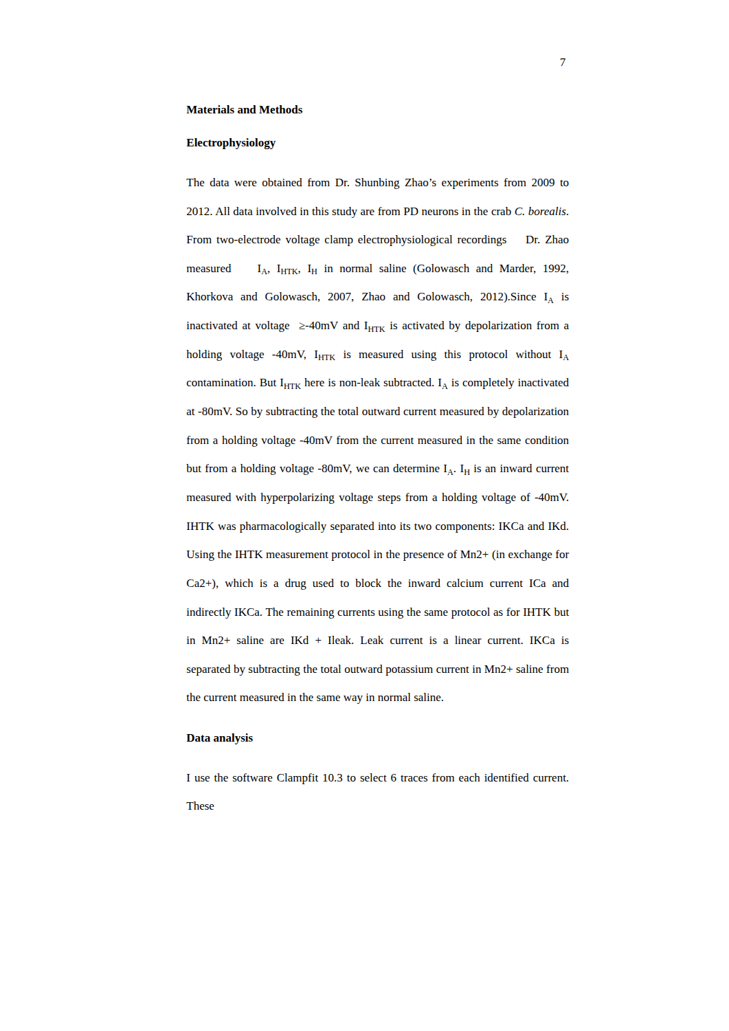7
Materials and Methods
Electrophysiology
The data were obtained from Dr. Shunbing Zhao’s experiments from 2009 to 2012. All data involved in this study are from PD neurons in the crab C. borealis. From two-electrode voltage clamp electrophysiological recordings Dr. Zhao measured IA, IHTK, IH in normal saline (Golowasch and Marder, 1992, Khorkova and Golowasch, 2007, Zhao and Golowasch, 2012).Since IA is inactivated at voltage ≥-40mV and IHTK is activated by depolarization from a holding voltage -40mV, IHTK is measured using this protocol without IA contamination. But IHTK here is non-leak subtracted. IA is completely inactivated at -80mV. So by subtracting the total outward current measured by depolarization from a holding voltage -40mV from the current measured in the same condition but from a holding voltage -80mV, we can determine IA. IH is an inward current measured with hyperpolarizing voltage steps from a holding voltage of -40mV. IHTK was pharmacologically separated into its two components: IKCa and IKd. Using the IHTK measurement protocol in the presence of Mn2+ (in exchange for Ca2+), which is a drug used to block the inward calcium current ICa and indirectly IKCa. The remaining currents using the same protocol as for IHTK but in Mn2+ saline are IKd + Ileak. Leak current is a linear current. IKCa is separated by subtracting the total outward potassium current in Mn2+ saline from the current measured in the same way in normal saline.
Data analysis
I use the software Clampfit 10.3 to select 6 traces from each identified current. These